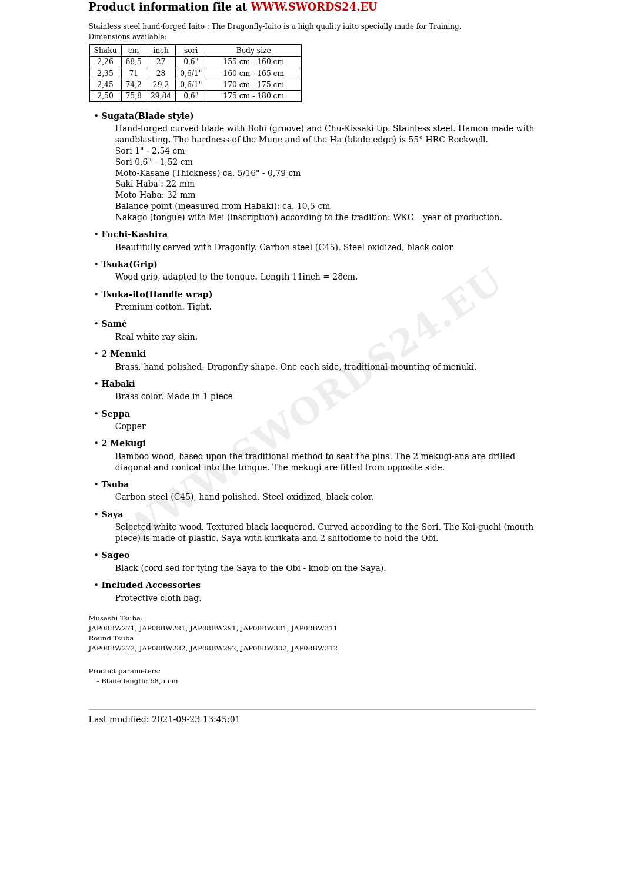WWW.SWORDS24.EU
Product information file at WWW.SWORDS24.EU
Stainless steel hand-forged Iaito : The Dragonfly-Iaito is a high quality iaito specially made for Training.
Dimensions available:
| Shaku | cm | inch | sori | Body size |
| --- | --- | --- | --- | --- |
| 2,26 | 68,5 | 27 | 0,6" | 155 cm - 160 cm |
| 2,35 | 71 | 28 | 0,6/1" | 160 cm - 165 cm |
| 2,45 | 74,2 | 29,2 | 0,6/1" | 170 cm - 175 cm |
| 2,50 | 75,8 | 29,84 | 0,6" | 175 cm - 180 cm |
Sugata(Blade style)
Hand-forged curved blade with Bohi (groove) and Chu-Kissaki tip. Stainless steel. Hamon made with sandblasting. The hardness of the Mune and of the Ha (blade edge) is 55° HRC Rockwell.
Sori 1" - 2,54 cm
Sori 0,6" - 1,52 cm
Moto-Kasane (Thickness) ca. 5/16" - 0,79 cm
Saki-Haba : 22 mm
Moto-Haba: 32 mm
Balance point (measured from Habaki): ca. 10,5 cm
Nakago (tongue) with Mei (inscription) according to the tradition: WKC – year of production.
Fuchi-Kashira
Beautifully carved with Dragonfly. Carbon steel (C45). Steel oxidized, black color
Tsuka(Grip)
Wood grip, adapted to the tongue. Length 11inch = 28cm.
Tsuka-ito(Handle wrap)
Premium-cotton. Tight.
Samé
Real white ray skin.
2 Menuki
Brass, hand polished. Dragonfly shape. One each side, traditional mounting of menuki.
Habaki
Brass color. Made in 1 piece
Seppa
Copper
2 Mekugi
Bamboo wood, based upon the traditional method to seat the pins. The 2 mekugi-ana are drilled diagonal and conical into the tongue. The mekugi are fitted from opposite side.
Tsuba
Carbon steel (C45), hand polished. Steel oxidized, black color.
Saya
Selected white wood. Textured black lacquered. Curved according to the Sori. The Koi-guchi (mouth piece) is made of plastic. Saya with kurikata and 2 shitodome to hold the Obi.
Sageo
Black (cord sed for tying the Saya to the Obi - knob on the Saya).
Included Accessories
Protective cloth bag.
Musashi Tsuba:
JAP08BW271, JAP08BW281, JAP08BW291, JAP08BW301, JAP08BW311
Round Tsuba:
JAP08BW272, JAP08BW282, JAP08BW292, JAP08BW302, JAP08BW312
Product parameters:
Blade length: 68,5 cm
Last modified: 2021-09-23 13:45:01